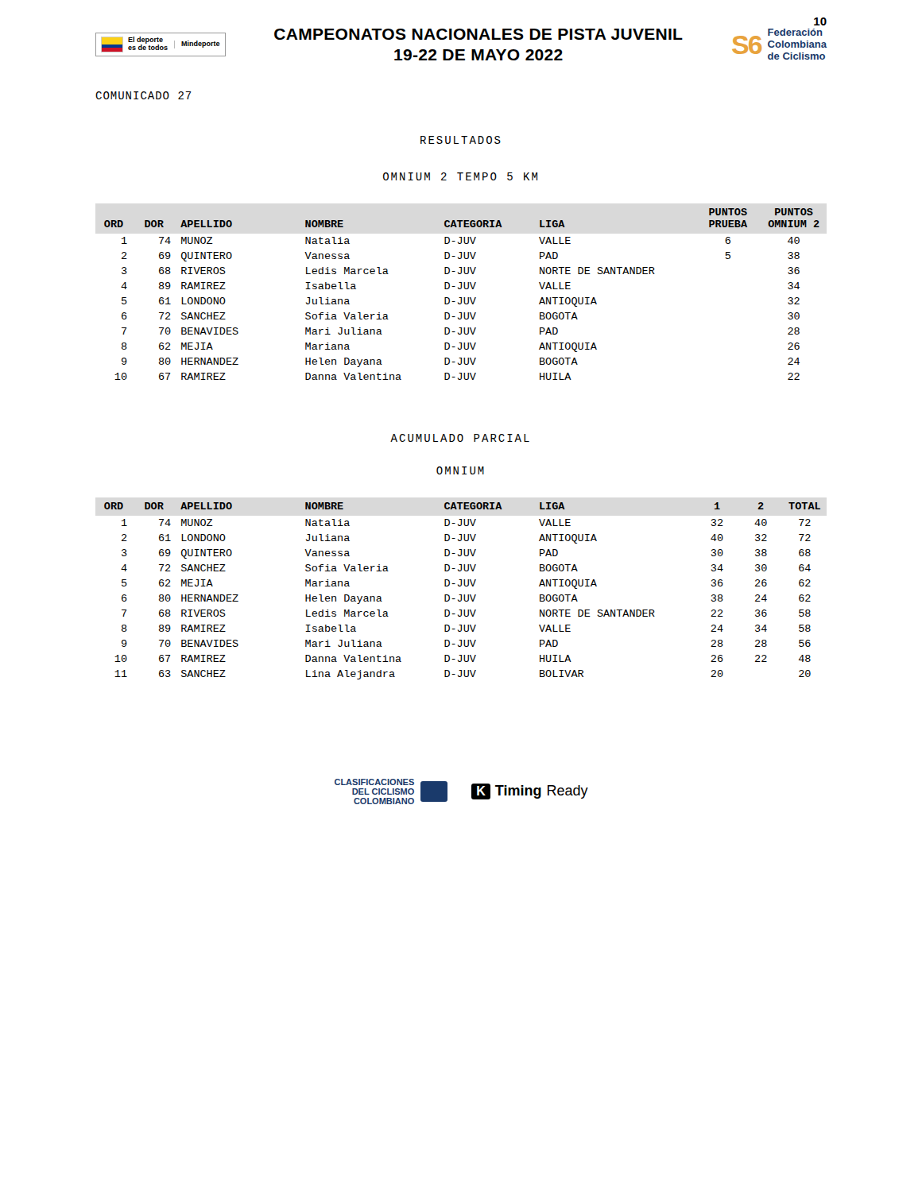10
El deporte es de todos
Mindeporte
CAMPEONATOS NACIONALES DE PISTA JUVENIL
19-22 DE MAYO 2022
S6
Federación
Colombiana
de Ciclismo
COMUNICADO 27
RESULTADOS
OMNIUM 2 TEMPO 5 KM
| ORD | DOR | APELLIDO | NOMBRE | CATEGORIA | LIGA | PUNTOS PRUEBA | PUNTOS OMNIUM 2 |
| --- | --- | --- | --- | --- | --- | --- | --- |
| 1 | 74 | MUNOZ | Natalia | D-JUV | VALLE | 6 | 40 |
| 2 | 69 | QUINTERO | Vanessa | D-JUV | PAD | 5 | 38 |
| 3 | 68 | RIVEROS | Ledis Marcela | D-JUV | NORTE DE SANTANDER | | 36 |
| 4 | 89 | RAMIREZ | Isabella | D-JUV | VALLE | | 34 |
| 5 | 61 | LONDONO | Juliana | D-JUV | ANTIOQUIA | | 32 |
| 6 | 72 | SANCHEZ | Sofia Valeria | D-JUV | BOGOTA | | 30 |
| 7 | 70 | BENAVIDES | Mari Juliana | D-JUV | PAD | | 28 |
| 8 | 62 | MEJIA | Mariana | D-JUV | ANTIOQUIA | | 26 |
| 9 | 80 | HERNANDEZ | Helen Dayana | D-JUV | BOGOTA | | 24 |
| 10 | 67 | RAMIREZ | Danna Valentina | D-JUV | HUILA | | 22 |
ACUMULADO PARCIAL
OMNIUM
| ORD | DOR | APELLIDO | NOMBRE | CATEGORIA | LIGA | 1 | 2 | TOTAL |
| --- | --- | --- | --- | --- | --- | --- | --- | --- |
| 1 | 74 | MUNOZ | Natalia | D-JUV | VALLE | 32 | 40 | 72 |
| 2 | 61 | LONDONO | Juliana | D-JUV | ANTIOQUIA | 40 | 32 | 72 |
| 3 | 69 | QUINTERO | Vanessa | D-JUV | PAD | 30 | 38 | 68 |
| 4 | 72 | SANCHEZ | Sofia Valeria | D-JUV | BOGOTA | 34 | 30 | 64 |
| 5 | 62 | MEJIA | Mariana | D-JUV | ANTIOQUIA | 36 | 26 | 62 |
| 6 | 80 | HERNANDEZ | Helen Dayana | D-JUV | BOGOTA | 38 | 24 | 62 |
| 7 | 68 | RIVEROS | Ledis Marcela | D-JUV | NORTE DE SANTANDER | 22 | 36 | 58 |
| 8 | 89 | RAMIREZ | Isabella | D-JUV | VALLE | 24 | 34 | 58 |
| 9 | 70 | BENAVIDES | Mari Juliana | D-JUV | PAD | 28 | 28 | 56 |
| 10 | 67 | RAMIREZ | Danna Valentina | D-JUV | HUILA | 26 | 22 | 48 |
| 11 | 63 | SANCHEZ | Lina Alejandra | D-JUV | BOLIVAR | 20 | | 20 |
CLASIFICACIONES
DEL CICLISMO
COLOMBIANO
KTiming Ready